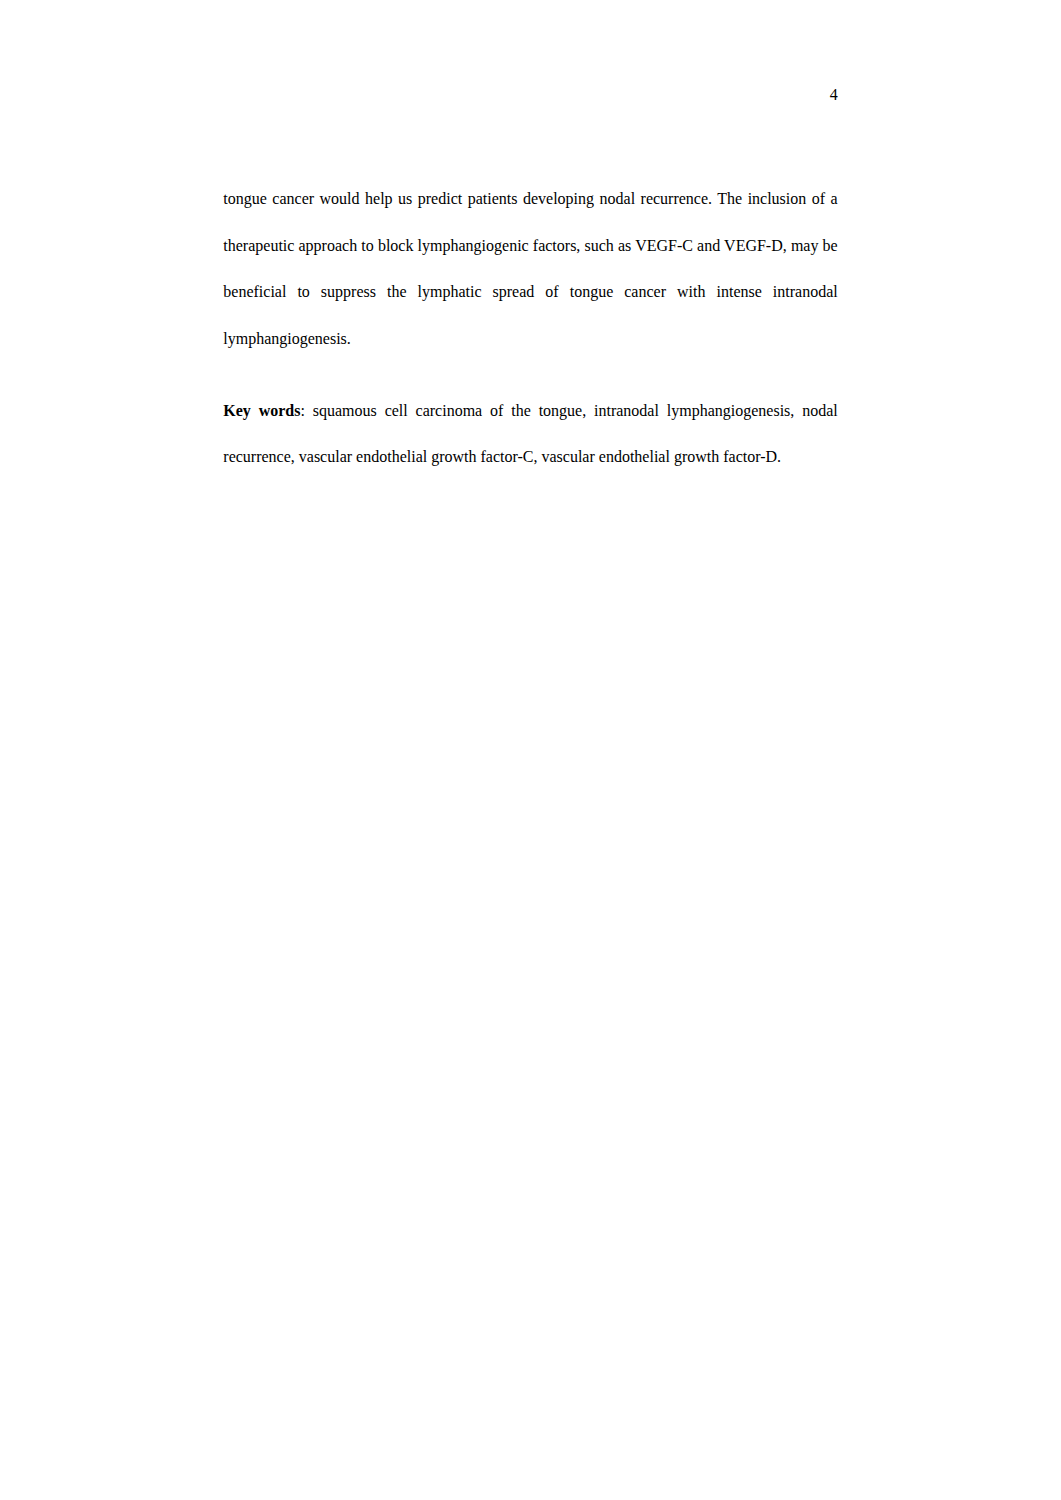4
tongue cancer would help us predict patients developing nodal recurrence. The inclusion of a therapeutic approach to block lymphangiogenic factors, such as VEGF-C and VEGF-D, may be beneficial to suppress the lymphatic spread of tongue cancer with intense intranodal lymphangiogenesis.
Key words: squamous cell carcinoma of the tongue, intranodal lymphangiogenesis, nodal recurrence, vascular endothelial growth factor-C, vascular endothelial growth factor-D.